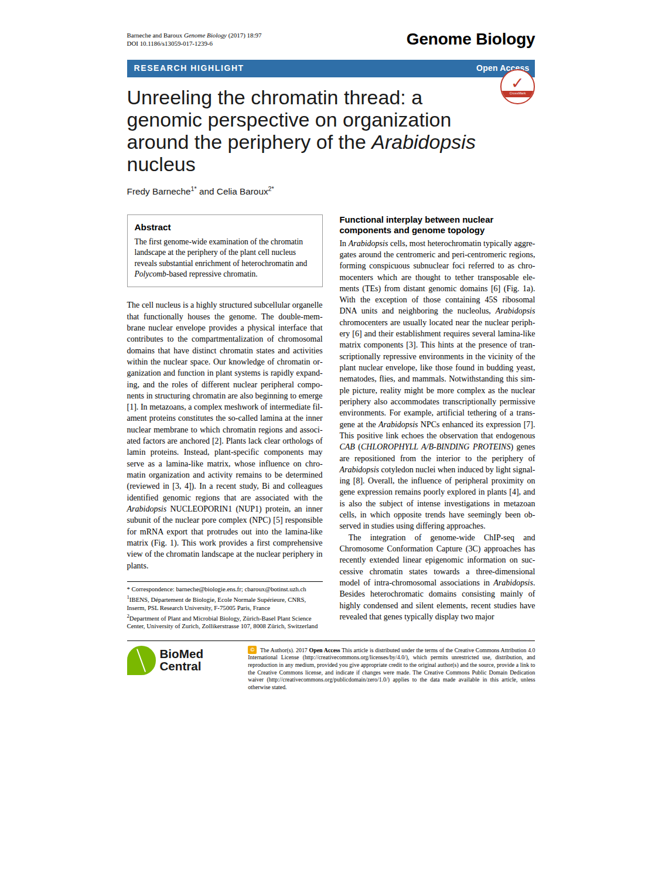Barneche and Baroux Genome Biology (2017) 18:97
DOI 10.1186/s13059-017-1239-6
Genome Biology
RESEARCH HIGHLIGHT Open Access
✓
CrossMark
Unreeling the chromatin thread: a genomic perspective on organization around the periphery of the Arabidopsis nucleus
Fredy Barneche1* and Celia Baroux2*
Abstract
The first genome-wide examination of the chromatin landscape at the periphery of the plant cell nucleus reveals substantial enrichment of heterochromatin and Polycomb-based repressive chromatin.
The cell nucleus is a highly structured subcellular organelle that functionally houses the genome. The double-membrane nuclear envelope provides a physical interface that contributes to the compartmentalization of chromosomal domains that have distinct chromatin states and activities within the nuclear space. Our knowledge of chromatin organization and function in plant systems is rapidly expanding, and the roles of different nuclear peripheral components in structuring chromatin are also beginning to emerge [1]. In metazoans, a complex meshwork of intermediate filament proteins constitutes the so-called lamina at the inner nuclear membrane to which chromatin regions and associated factors are anchored [2]. Plants lack clear orthologs of lamin proteins. Instead, plant-specific components may serve as a lamina-like matrix, whose influence on chromatin organization and activity remains to be determined (reviewed in [3, 4]). In a recent study, Bi and colleagues identified genomic regions that are associated with the Arabidopsis NUCLEOPORIN1 (NUP1) protein, an inner subunit of the nuclear pore complex (NPC) [5] responsible for mRNA export that protrudes out into the lamina-like matrix (Fig. 1). This work provides a first comprehensive view of the chromatin landscape at the nuclear periphery in plants.
* Correspondence: barneche@biologie.ens.fr; cbaroux@botinst.uzh.ch
1IBENS, Département de Biologie, Ecole Normale Supérieure, CNRS, Inserm, PSL Research University, F-75005 Paris, France
2Department of Plant and Microbial Biology, Zürich-Basel Plant Science Center, University of Zurich, Zollikerstrasse 107, 8008 Zürich, Switzerland
Functional interplay between nuclear components and genome topology
In Arabidopsis cells, most heterochromatin typically aggregates around the centromeric and peri-centromeric regions, forming conspicuous subnuclear foci referred to as chromocenters which are thought to tether transposable elements (TEs) from distant genomic domains [6] (Fig. 1a). With the exception of those containing 45S ribosomal DNA units and neighboring the nucleolus, Arabidopsis chromocenters are usually located near the nuclear periphery [6] and their establishment requires several lamina-like matrix components [3]. This hints at the presence of transcriptionally repressive environments in the vicinity of the plant nuclear envelope, like those found in budding yeast, nematodes, flies, and mammals. Notwithstanding this simple picture, reality might be more complex as the nuclear periphery also accommodates transcriptionally permissive environments. For example, artificial tethering of a transgene at the Arabidopsis NPCs enhanced its expression [7]. This positive link echoes the observation that endogenous CAB (CHLOROPHYLL A/B-BINDING PROTEINS) genes are repositioned from the interior to the periphery of Arabidopsis cotyledon nuclei when induced by light signaling [8]. Overall, the influence of peripheral proximity on gene expression remains poorly explored in plants [4], and is also the subject of intense investigations in metazoan cells, in which opposite trends have seemingly been observed in studies using differing approaches.
The integration of genome-wide ChIP-seq and Chromosome Conformation Capture (3C) approaches has recently extended linear epigenomic information on successive chromatin states towards a three-dimensional model of intra-chromosomal associations in Arabidopsis. Besides heterochromatic domains consisting mainly of highly condensed and silent elements, recent studies have revealed that genes typically display two major
BioMed Central
© The Author(s). 2017 Open Access This article is distributed under the terms of the Creative Commons Attribution 4.0 International License (http://creativecommons.org/licenses/by/4.0/), which permits unrestricted use, distribution, and reproduction in any medium, provided you give appropriate credit to the original author(s) and the source, provide a link to the Creative Commons license, and indicate if changes were made. The Creative Commons Public Domain Dedication waiver (http://creativecommons.org/publicdomain/zero/1.0/) applies to the data made available in this article, unless otherwise stated.